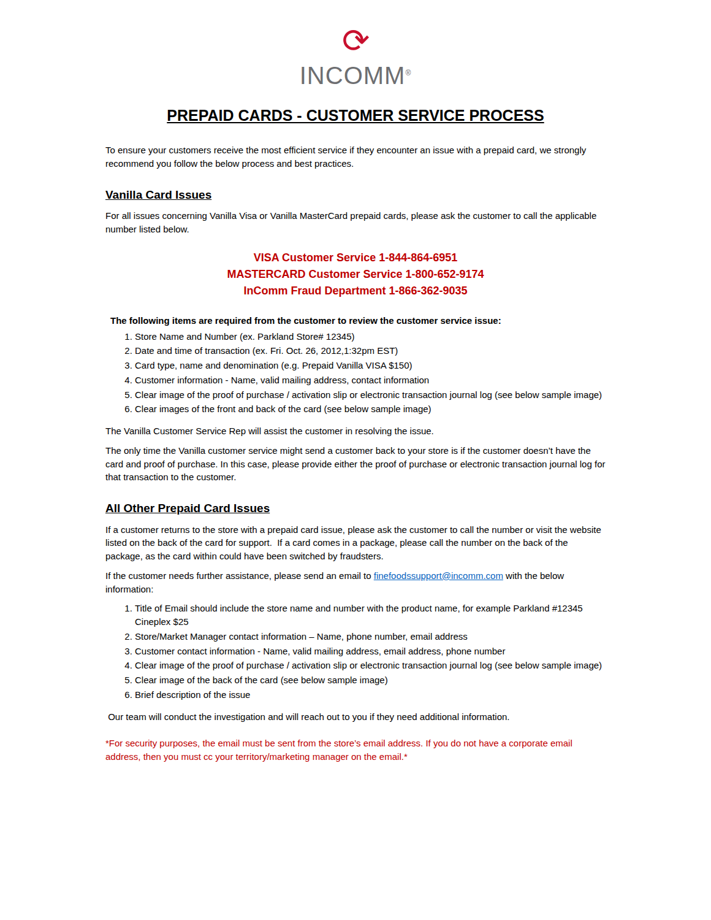⟳
INCOMM®
PREPAID CARDS - CUSTOMER SERVICE PROCESS
To ensure your customers receive the most efficient service if they encounter an issue with a prepaid card, we strongly recommend you follow the below process and best practices.
Vanilla Card Issues
For all issues concerning Vanilla Visa or Vanilla MasterCard prepaid cards, please ask the customer to call the applicable number listed below.
VISA Customer Service 1-844-864-6951
MASTERCARD Customer Service 1-800-652-9174
InComm Fraud Department 1-866-362-9035
The following items are required from the customer to review the customer service issue:
Store Name and Number (ex. Parkland Store# 12345)
Date and time of transaction (ex. Fri. Oct. 26, 2012,1:32pm EST)
Card type, name and denomination (e.g. Prepaid Vanilla VISA $150)
Customer information - Name, valid mailing address, contact information
Clear image of the proof of purchase / activation slip or electronic transaction journal log (see below sample image)
Clear images of the front and back of the card (see below sample image)
The Vanilla Customer Service Rep will assist the customer in resolving the issue.
The only time the Vanilla customer service might send a customer back to your store is if the customer doesn’t have the card and proof of purchase. In this case, please provide either the proof of purchase or electronic transaction journal log for that transaction to the customer.
All Other Prepaid Card Issues
If a customer returns to the store with a prepaid card issue, please ask the customer to call the number or visit the website listed on the back of the card for support. If a card comes in a package, please call the number on the back of the package, as the card within could have been switched by fraudsters.
If the customer needs further assistance, please send an email to finefoodssupport@incomm.com with the below information:
Title of Email should include the store name and number with the product name, for example Parkland #12345 Cineplex $25
Store/Market Manager contact information – Name, phone number, email address
Customer contact information - Name, valid mailing address, email address, phone number
Clear image of the proof of purchase / activation slip or electronic transaction journal log (see below sample image)
Clear image of the back of the card (see below sample image)
Brief description of the issue
Our team will conduct the investigation and will reach out to you if they need additional information.
*For security purposes, the email must be sent from the store’s email address. If you do not have a corporate email address, then you must cc your territory/marketing manager on the email.*